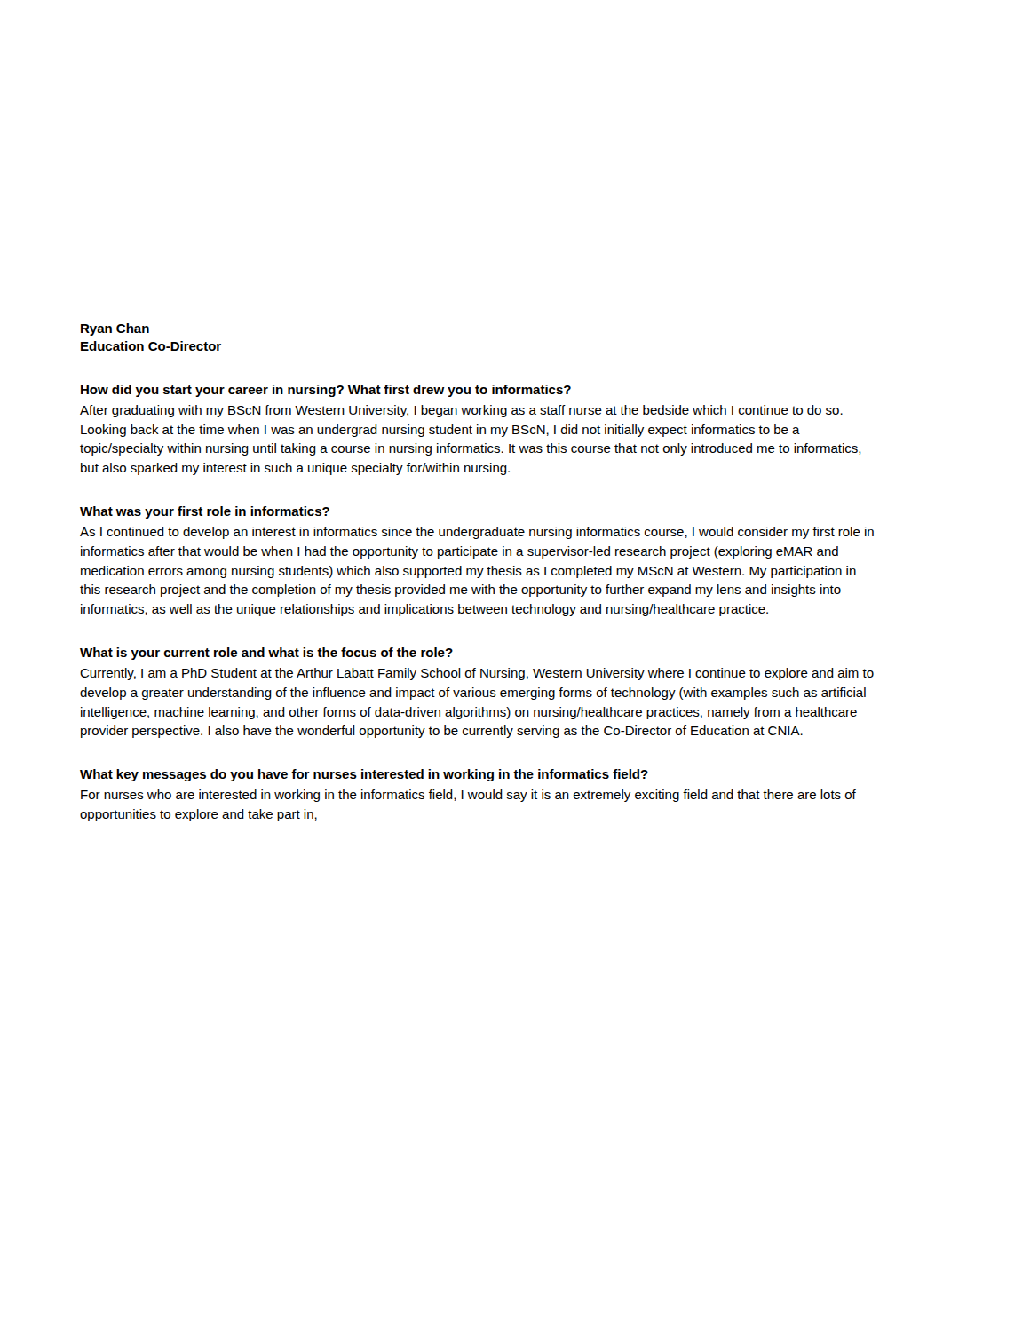Ryan Chan
Education Co-Director
How did you start your career in nursing? What first drew you to informatics?
After graduating with my BScN from Western University, I began working as a staff nurse at the bedside which I continue to do so. Looking back at the time when I was an undergrad nursing student in my BScN, I did not initially expect informatics to be a topic/specialty within nursing until taking a course in nursing informatics. It was this course that not only introduced me to informatics, but also sparked my interest in such a unique specialty for/within nursing.
What was your first role in informatics?
As I continued to develop an interest in informatics since the undergraduate nursing informatics course, I would consider my first role in informatics after that would be when I had the opportunity to participate in a supervisor-led research project (exploring eMAR and medication errors among nursing students) which also supported my thesis as I completed my MScN at Western. My participation in this research project and the completion of my thesis provided me with the opportunity to further expand my lens and insights into informatics, as well as the unique relationships and implications between technology and nursing/healthcare practice.
What is your current role and what is the focus of the role?
Currently, I am a PhD Student at the Arthur Labatt Family School of Nursing, Western University where I continue to explore and aim to develop a greater understanding of the influence and impact of various emerging forms of technology (with examples such as artificial intelligence, machine learning, and other forms of data-driven algorithms) on nursing/healthcare practices, namely from a healthcare provider perspective. I also have the wonderful opportunity to be currently serving as the Co-Director of Education at CNIA.
What key messages do you have for nurses interested in working in the informatics field?
For nurses who are interested in working in the informatics field, I would say it is an extremely exciting field and that there are lots of opportunities to explore and take part in,